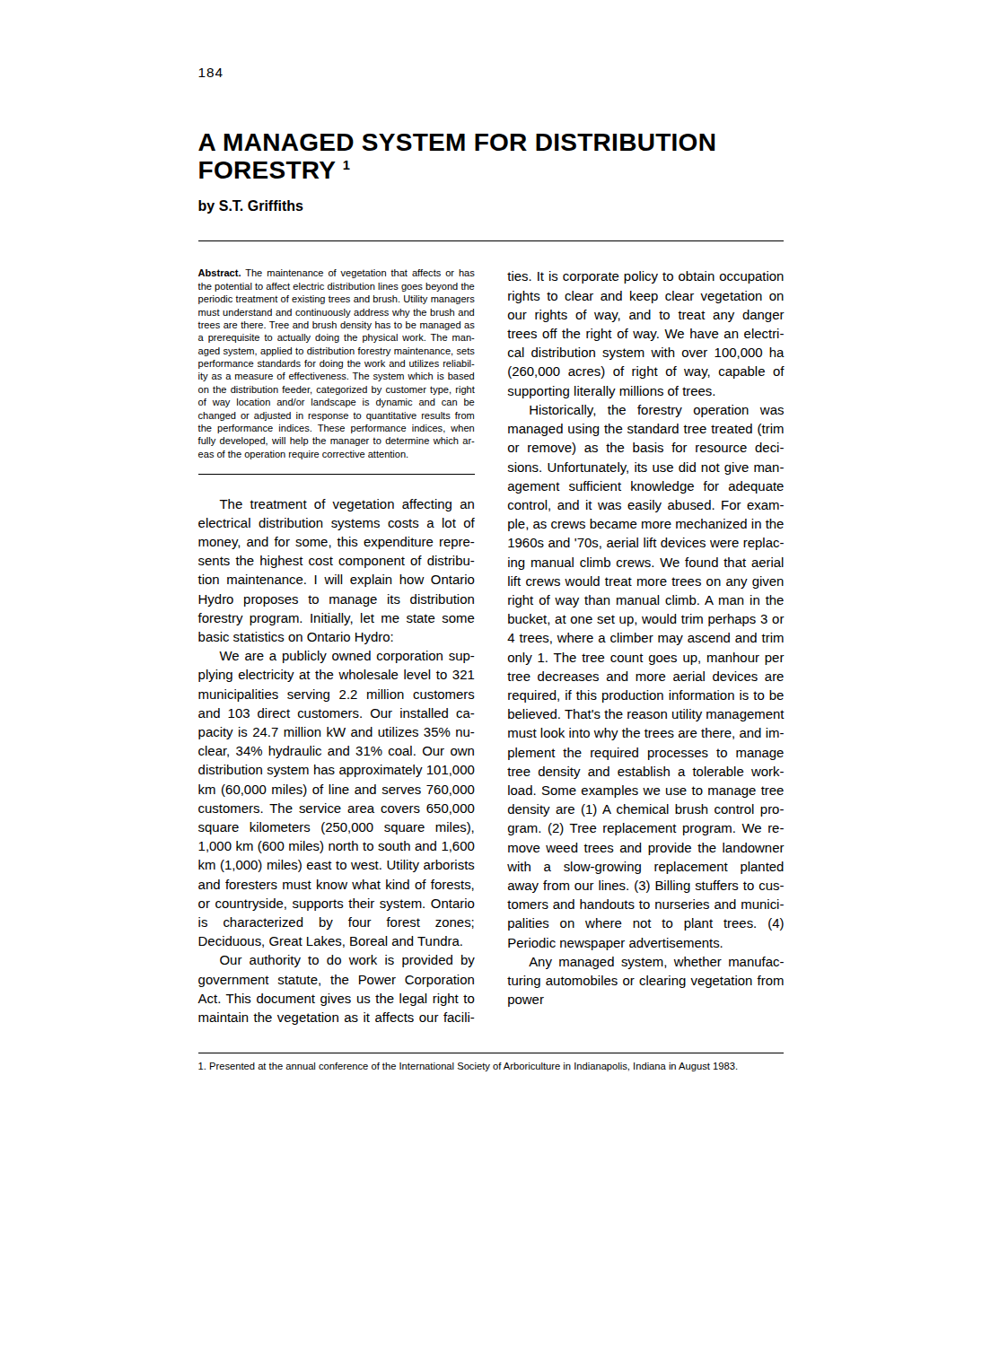184
A MANAGED SYSTEM FOR DISTRIBUTION FORESTRY 1
by S.T. Griffiths
Abstract. The maintenance of vegetation that affects or has the potential to affect electric distribution lines goes beyond the periodic treatment of existing trees and brush. Utility managers must understand and continuously address why the brush and trees are there. Tree and brush density has to be managed as a prerequisite to actually doing the physical work. The managed system, applied to distribution forestry maintenance, sets performance standards for doing the work and utilizes reliability as a measure of effectiveness. The system which is based on the distribution feeder, categorized by customer type, right of way location and/or landscape is dynamic and can be changed or adjusted in response to quantitative results from the performance indices. These performance indices, when fully developed, will help the manager to determine which areas of the operation require corrective attention.
The treatment of vegetation affecting an electrical distribution systems costs a lot of money, and for some, this expenditure represents the highest cost component of distribution maintenance. I will explain how Ontario Hydro proposes to manage its distribution forestry program. Initially, let me state some basic statistics on Ontario Hydro:
We are a publicly owned corporation supplying electricity at the wholesale level to 321 municipalities serving 2.2 million customers and 103 direct customers. Our installed capacity is 24.7 million kW and utilizes 35% nuclear, 34% hydraulic and 31% coal. Our own distribution system has approximately 101,000 km (60,000 miles) of line and serves 760,000 customers. The service area covers 650,000 square kilometers (250,000 square miles), 1,000 km (600 miles) north to south and 1,600 km (1,000) miles) east to west. Utility arborists and foresters must know what kind of forests, or countryside, supports their system. Ontario is characterized by four forest zones; Deciduous, Great Lakes, Boreal and Tundra.
Our authority to do work is provided by government statute, the Power Corporation Act. This document gives us the legal right to maintain the vegetation as it affects our facilities. It is corporate policy to obtain occupation rights to clear and keep clear vegetation on our rights of way, and to treat any danger trees off the right of way. We have an electrical distribution system with over 100,000 ha (260,000 acres) of right of way, capable of supporting literally millions of trees.
Historically, the forestry operation was managed using the standard tree treated (trim or remove) as the basis for resource decisions. Unfortunately, its use did not give management sufficient knowledge for adequate control, and it was easily abused. For example, as crews became more mechanized in the 1960s and '70s, aerial lift devices were replacing manual climb crews. We found that aerial lift crews would treat more trees on any given right of way than manual climb. A man in the bucket, at one set up, would trim perhaps 3 or 4 trees, where a climber may ascend and trim only 1. The tree count goes up, manhour per tree decreases and more aerial devices are required, if this production information is to be believed. That's the reason utility management must look into why the trees are there, and implement the required processes to manage tree density and establish a tolerable workload. Some examples we use to manage tree density are (1) A chemical brush control program. (2) Tree replacement program. We remove weed trees and provide the landowner with a slow-growing replacement planted away from our lines. (3) Billing stuffers to customers and handouts to nurseries and municipalities on where not to plant trees. (4) Periodic newspaper advertisements.
Any managed system, whether manufacturing automobiles or clearing vegetation from power
1. Presented at the annual conference of the International Society of Arboriculture in Indianapolis, Indiana in August 1983.